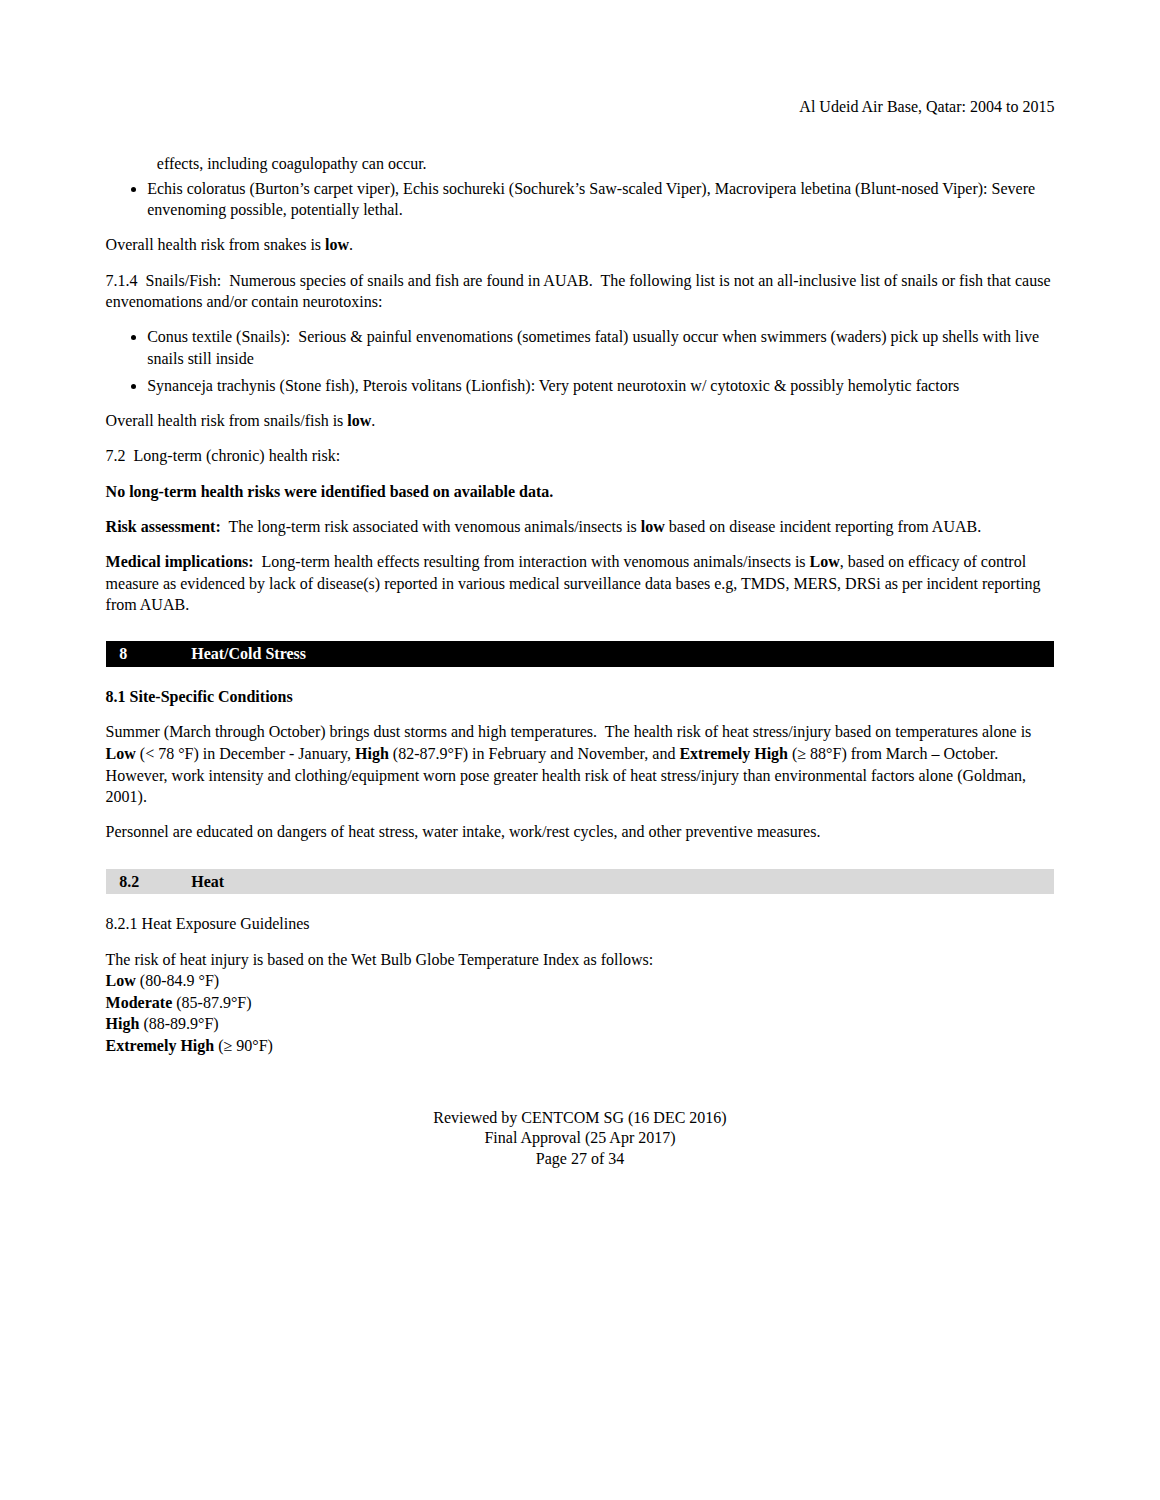Al Udeid Air Base, Qatar: 2004 to 2015
effects, including coagulopathy can occur.
Echis coloratus (Burton’s carpet viper), Echis sochureki (Sochurek’s Saw-scaled Viper), Macrovipera lebetina (Blunt-nosed Viper): Severe envenoming possible, potentially lethal.
Overall health risk from snakes is low.
7.1.4 Snails/Fish: Numerous species of snails and fish are found in AUAB. The following list is not an all-inclusive list of snails or fish that cause envenomations and/or contain neurotoxins:
Conus textile (Snails): Serious & painful envenomations (sometimes fatal) usually occur when swimmers (waders) pick up shells with live snails still inside
Synanceja trachynis (Stone fish), Pterois volitans (Lionfish): Very potent neurotoxin w/ cytotoxic & possibly hemolytic factors
Overall health risk from snails/fish is low.
7.2 Long-term (chronic) health risk:
No long-term health risks were identified based on available data.
Risk assessment: The long-term risk associated with venomous animals/insects is low based on disease incident reporting from AUAB.
Medical implications: Long-term health effects resulting from interaction with venomous animals/insects is Low, based on efficacy of control measure as evidenced by lack of disease(s) reported in various medical surveillance data bases e.g, TMDS, MERS, DRSi as per incident reporting from AUAB.
8 Heat/Cold Stress
8.1 Site-Specific Conditions
Summer (March through October) brings dust storms and high temperatures. The health risk of heat stress/injury based on temperatures alone is Low (< 78 °F) in December - January, High (82-87.9°F) in February and November, and Extremely High (≥ 88°F) from March – October. However, work intensity and clothing/equipment worn pose greater health risk of heat stress/injury than environmental factors alone (Goldman, 2001).
Personnel are educated on dangers of heat stress, water intake, work/rest cycles, and other preventive measures.
8.2 Heat
8.2.1 Heat Exposure Guidelines
The risk of heat injury is based on the Wet Bulb Globe Temperature Index as follows:
Low (80-84.9 °F)
Moderate (85-87.9°F)
High (88-89.9°F)
Extremely High (≥ 90°F)
Reviewed by CENTCOM SG (16 DEC 2016)
Final Approval (25 Apr 2017)
Page 27 of 34